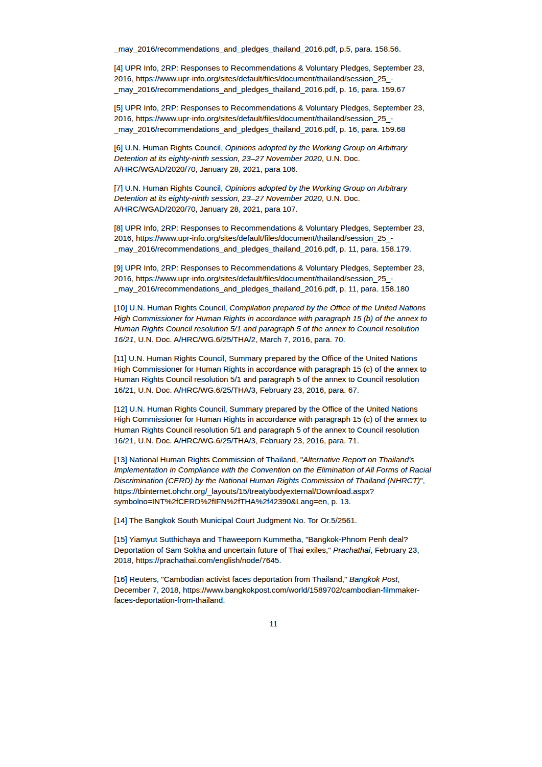_may_2016/recommendations_and_pledges_thailand_2016.pdf, p.5, para. 158.56.
[4] UPR Info, 2RP: Responses to Recommendations & Voluntary Pledges, September 23, 2016, https://www.upr-info.org/sites/default/files/document/thailand/session_25_-_may_2016/recommendations_and_pledges_thailand_2016.pdf, p. 16, para. 159.67
[5] UPR Info, 2RP: Responses to Recommendations & Voluntary Pledges, September 23, 2016, https://www.upr-info.org/sites/default/files/document/thailand/session_25_-_may_2016/recommendations_and_pledges_thailand_2016.pdf, p. 16, para. 159.68
[6] U.N. Human Rights Council, Opinions adopted by the Working Group on Arbitrary Detention at its eighty-ninth session, 23–27 November 2020, U.N. Doc. A/HRC/WGAD/2020/70, January 28, 2021, para 106.
[7] U.N. Human Rights Council, Opinions adopted by the Working Group on Arbitrary Detention at its eighty-ninth session, 23–27 November 2020, U.N. Doc. A/HRC/WGAD/2020/70, January 28, 2021, para 107.
[8] UPR Info, 2RP: Responses to Recommendations & Voluntary Pledges, September 23, 2016, https://www.upr-info.org/sites/default/files/document/thailand/session_25_-_may_2016/recommendations_and_pledges_thailand_2016.pdf, p. 11, para. 158.179.
[9] UPR Info, 2RP: Responses to Recommendations & Voluntary Pledges, September 23, 2016, https://www.upr-info.org/sites/default/files/document/thailand/session_25_-_may_2016/recommendations_and_pledges_thailand_2016.pdf, p. 11, para. 158.180
[10] U.N. Human Rights Council, Compilation prepared by the Office of the United Nations High Commissioner for Human Rights in accordance with paragraph 15 (b) of the annex to Human Rights Council resolution 5/1 and paragraph 5 of the annex to Council resolution 16/21, U.N. Doc. A/HRC/WG.6/25/THA/2, March 7, 2016, para. 70.
[11] U.N. Human Rights Council, Summary prepared by the Office of the United Nations High Commissioner for Human Rights in accordance with paragraph 15 (c) of the annex to Human Rights Council resolution 5/1 and paragraph 5 of the annex to Council resolution 16/21, U.N. Doc. A/HRC/WG.6/25/THA/3, February 23, 2016, para. 67.
[12] U.N. Human Rights Council, Summary prepared by the Office of the United Nations High Commissioner for Human Rights in accordance with paragraph 15 (c) of the annex to Human Rights Council resolution 5/1 and paragraph 5 of the annex to Council resolution 16/21, U.N. Doc. A/HRC/WG.6/25/THA/3, February 23, 2016, para. 71.
[13] National Human Rights Commission of Thailand, "Alternative Report on Thailand's Implementation in Compliance with the Convention on the Elimination of All Forms of Racial Discrimination (CERD) by the National Human Rights Commission of Thailand (NHRCT)", https://tbinternet.ohchr.org/_layouts/15/treatybodyexternal/Download.aspx?symbolno=INT%2fCERD%2fIFN%2fTHA%2f42390&Lang=en, p. 13.
[14] The Bangkok South Municipal Court Judgment No. Tor Or.5/2561.
[15] Yiamyut Sutthichaya and Thaweeporn Kummetha, "Bangkok-Phnom Penh deal? Deportation of Sam Sokha and uncertain future of Thai exiles," Prachathai, February 23, 2018, https://prachathai.com/english/node/7645.
[16] Reuters, "Cambodian activist faces deportation from Thailand," Bangkok Post, December 7, 2018, https://www.bangkokpost.com/world/1589702/cambodian-filmmaker-faces-deportation-from-thailand.
11